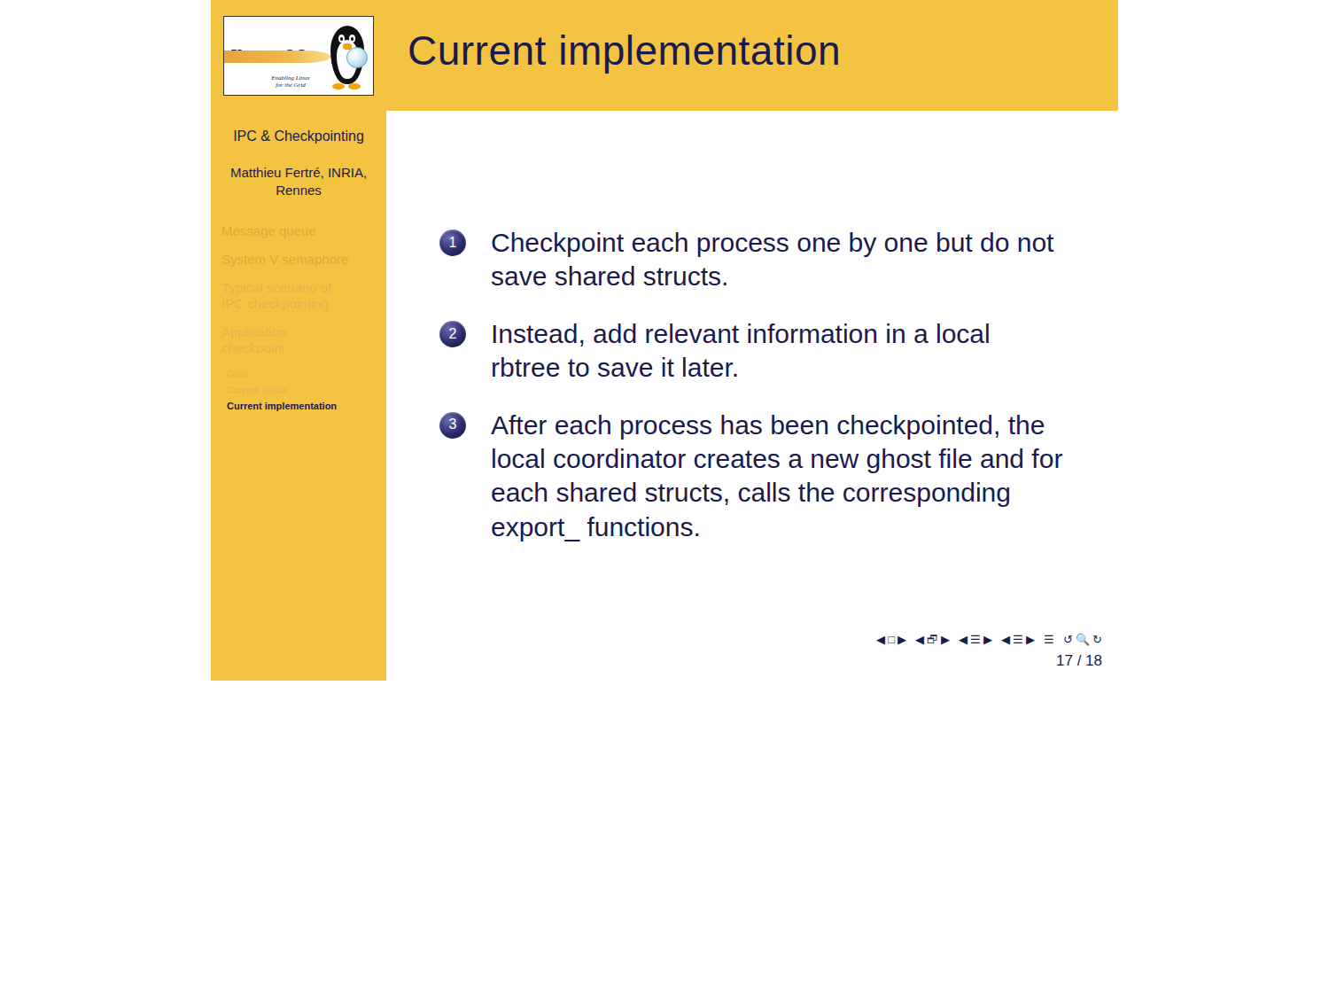XtreemOS
Enabling Linux
for the Grid
Current implementation
IPC & Checkpointing
Matthieu Fertré, INRIA,
Rennes
Message queue
System V semaphore
Typical scenario of
IPC checkpointing
Application
checkpoint
Goal
Current status
Current implementation
1 Checkpoint each process one by one but do not save shared structs.
2 Instead, add relevant information in a local rbtree to save it later.
3 After each process has been checkpointed, the local coordinator creates a new ghost file and for each shared structs, calls the corresponding export_ functions.
◀□▶ ◀🗗▶ ◀☰▶ ◀☰▶ ☰ ↺🔍↻
17 / 18